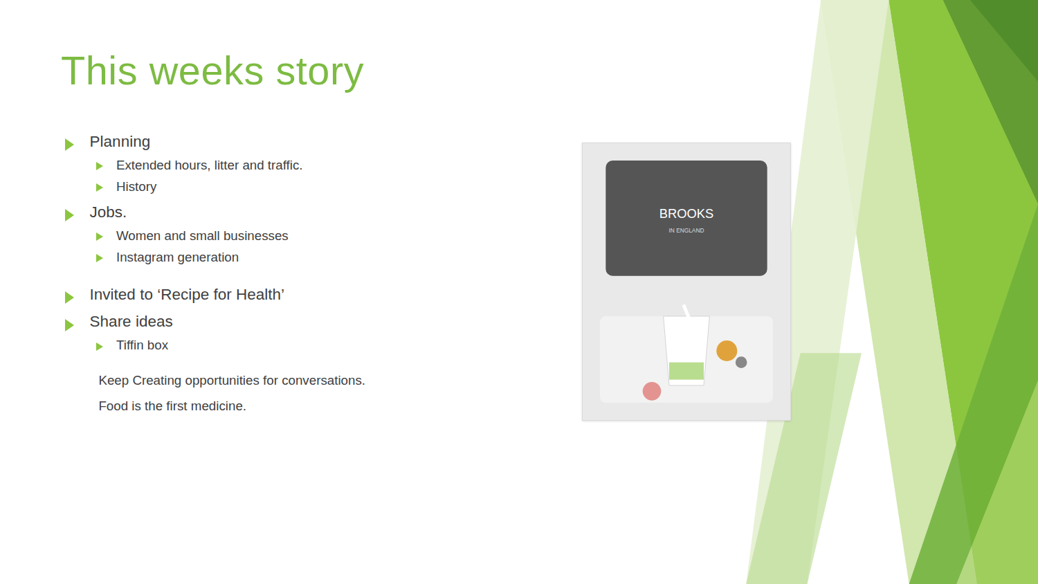This weeks story
Planning
Extended hours, litter and traffic.
History
Jobs.
Women and small businesses
Instagram generation
Invited to ‘Recipe for Health’
Share ideas
Tiffin box
Keep Creating opportunities for conversations.
Food is the first medicine.